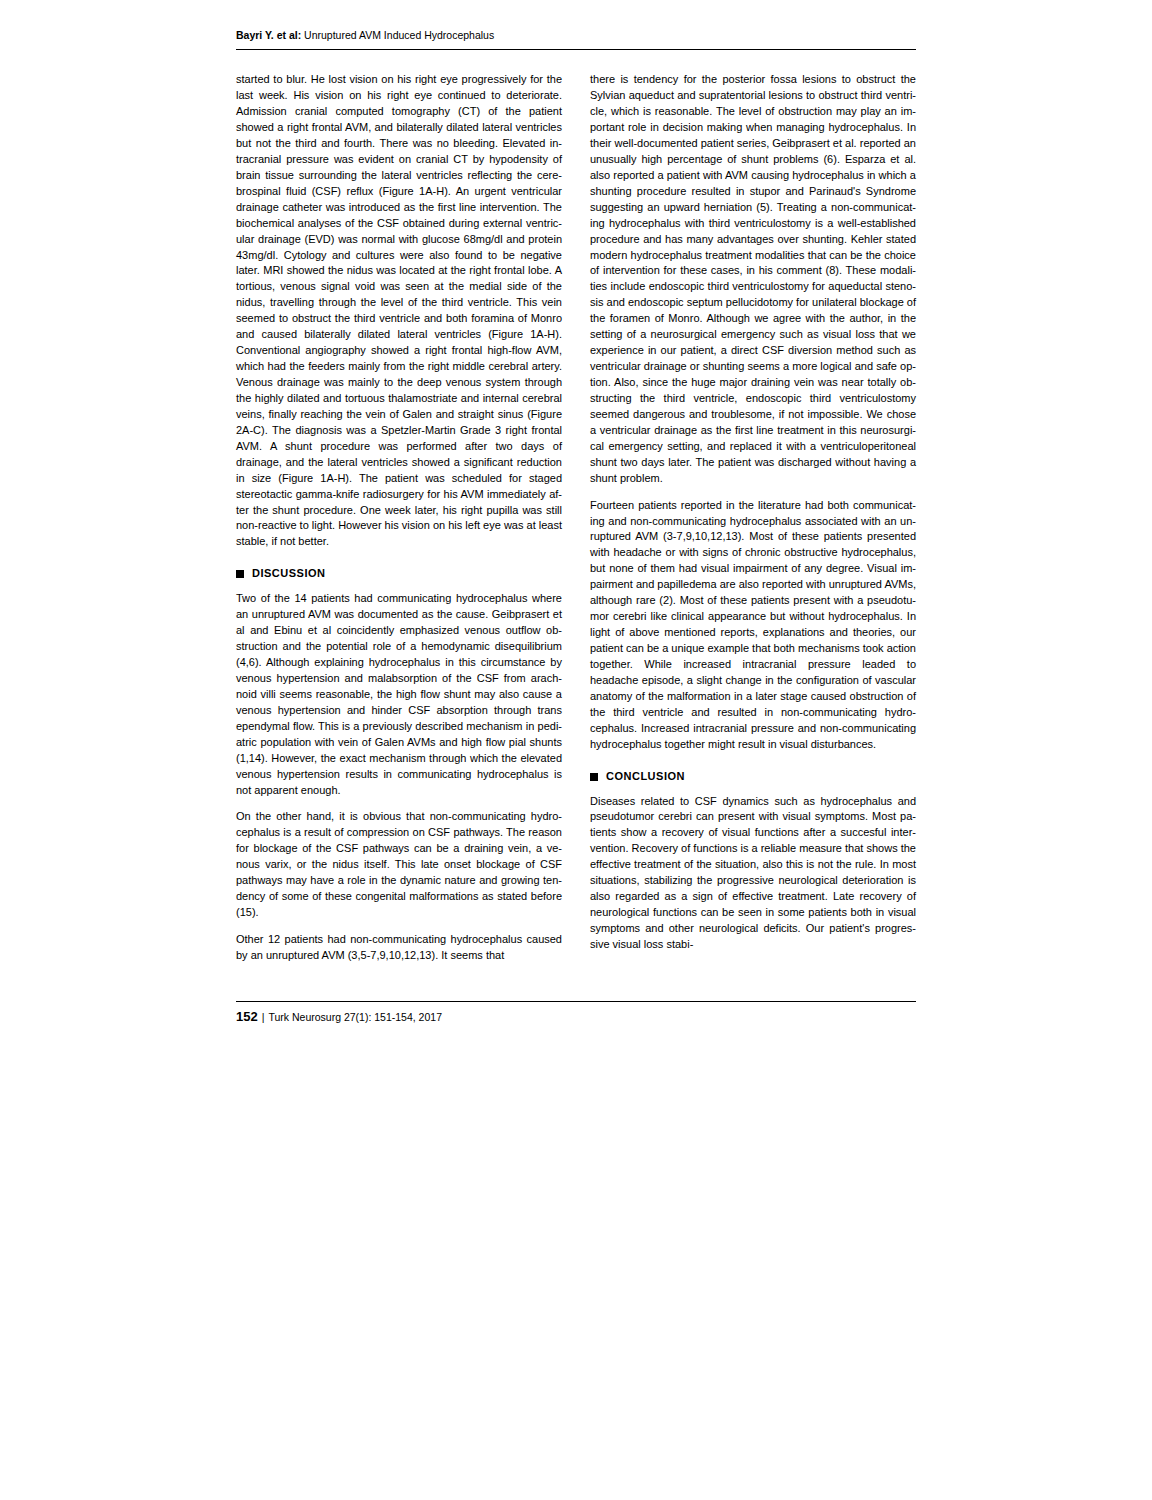Bayri Y. et al: Unruptured AVM Induced Hydrocephalus
started to blur. He lost vision on his right eye progressively for the last week. His vision on his right eye continued to deteriorate. Admission cranial computed tomography (CT) of the patient showed a right frontal AVM, and bilaterally dilated lateral ventricles but not the third and fourth. There was no bleeding. Elevated intracranial pressure was evident on cranial CT by hypodensity of brain tissue surrounding the lateral ventricles reflecting the cerebrospinal fluid (CSF) reflux (Figure 1A-H). An urgent ventricular drainage catheter was introduced as the first line intervention. The biochemical analyses of the CSF obtained during external ventricular drainage (EVD) was normal with glucose 68mg/dl and protein 43mg/dl. Cytology and cultures were also found to be negative later. MRI showed the nidus was located at the right frontal lobe. A tortious, venous signal void was seen at the medial side of the nidus, travelling through the level of the third ventricle. This vein seemed to obstruct the third ventricle and both foramina of Monro and caused bilaterally dilated lateral ventricles (Figure 1A-H). Conventional angiography showed a right frontal high-flow AVM, which had the feeders mainly from the right middle cerebral artery. Venous drainage was mainly to the deep venous system through the highly dilated and tortuous thalamostriate and internal cerebral veins, finally reaching the vein of Galen and straight sinus (Figure 2A-C). The diagnosis was a Spetzler-Martin Grade 3 right frontal AVM. A shunt procedure was performed after two days of drainage, and the lateral ventricles showed a significant reduction in size (Figure 1A-H). The patient was scheduled for staged stereotactic gamma-knife radiosurgery for his AVM immediately after the shunt procedure. One week later, his right pupilla was still non-reactive to light. However his vision on his left eye was at least stable, if not better.
DISCUSSION
Two of the 14 patients had communicating hydrocephalus where an unruptured AVM was documented as the cause. Geibprasert et al and Ebinu et al coincidently emphasized venous outflow obstruction and the potential role of a hemodynamic disequilibrium (4,6). Although explaining hydrocephalus in this circumstance by venous hypertension and malabsorption of the CSF from arachnoid villi seems reasonable, the high flow shunt may also cause a venous hypertension and hinder CSF absorption through trans ependymal flow. This is a previously described mechanism in pediatric population with vein of Galen AVMs and high flow pial shunts (1,14). However, the exact mechanism through which the elevated venous hypertension results in communicating hydrocephalus is not apparent enough.
On the other hand, it is obvious that non-communicating hydrocephalus is a result of compression on CSF pathways. The reason for blockage of the CSF pathways can be a draining vein, a venous varix, or the nidus itself. This late onset blockage of CSF pathways may have a role in the dynamic nature and growing tendency of some of these congenital malformations as stated before (15).
Other 12 patients had non-communicating hydrocephalus caused by an unruptured AVM (3,5-7,9,10,12,13). It seems that
there is tendency for the posterior fossa lesions to obstruct the Sylvian aqueduct and supratentorial lesions to obstruct third ventricle, which is reasonable. The level of obstruction may play an important role in decision making when managing hydrocephalus. In their well-documented patient series, Geibprasert et al. reported an unusually high percentage of shunt problems (6). Esparza et al. also reported a patient with AVM causing hydrocephalus in which a shunting procedure resulted in stupor and Parinaud's Syndrome suggesting an upward herniation (5). Treating a non-communicating hydrocephalus with third ventriculostomy is a well-established procedure and has many advantages over shunting. Kehler stated modern hydrocephalus treatment modalities that can be the choice of intervention for these cases, in his comment (8). These modalities include endoscopic third ventriculostomy for aqueductal stenosis and endoscopic septum pellucidotomy for unilateral blockage of the foramen of Monro. Although we agree with the author, in the setting of a neurosurgical emergency such as visual loss that we experience in our patient, a direct CSF diversion method such as ventricular drainage or shunting seems a more logical and safe option. Also, since the huge major draining vein was near totally obstructing the third ventricle, endoscopic third ventriculostomy seemed dangerous and troublesome, if not impossible. We chose a ventricular drainage as the first line treatment in this neurosurgical emergency setting, and replaced it with a ventriculoperitoneal shunt two days later. The patient was discharged without having a shunt problem.
Fourteen patients reported in the literature had both communicating and non-communicating hydrocephalus associated with an unruptured AVM (3-7,9,10,12,13). Most of these patients presented with headache or with signs of chronic obstructive hydrocephalus, but none of them had visual impairment of any degree. Visual impairment and papilledema are also reported with unruptured AVMs, although rare (2). Most of these patients present with a pseudotumor cerebri like clinical appearance but without hydrocephalus. In light of above mentioned reports, explanations and theories, our patient can be a unique example that both mechanisms took action together. While increased intracranial pressure leaded to headache episode, a slight change in the configuration of vascular anatomy of the malformation in a later stage caused obstruction of the third ventricle and resulted in non-communicating hydrocephalus. Increased intracranial pressure and non-communicating hydrocephalus together might result in visual disturbances.
CONCLUSION
Diseases related to CSF dynamics such as hydrocephalus and pseudotumor cerebri can present with visual symptoms. Most patients show a recovery of visual functions after a succesful intervention. Recovery of functions is a reliable measure that shows the effective treatment of the situation, also this is not the rule. In most situations, stabilizing the progressive neurological deterioration is also regarded as a sign of effective treatment. Late recovery of neurological functions can be seen in some patients both in visual symptoms and other neurological deficits. Our patient's progressive visual loss stabi-
152|Turk Neurosurg 27(1): 151-154, 2017